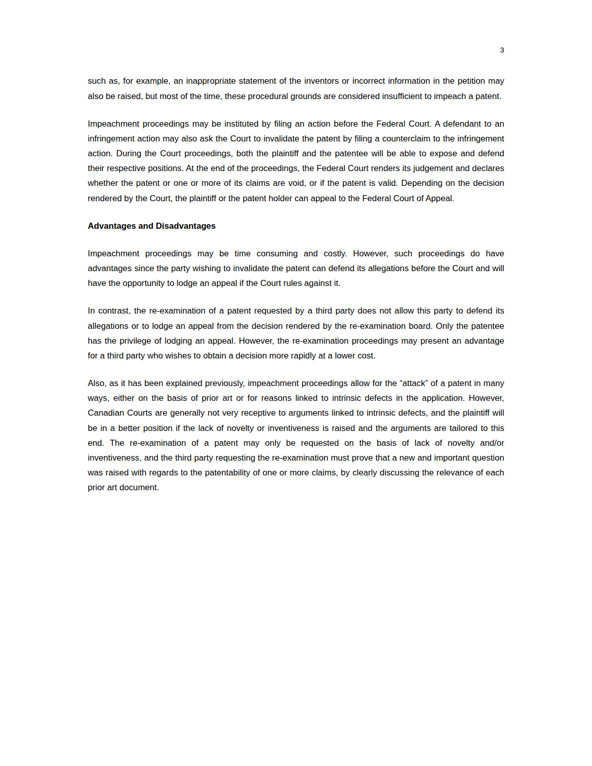3
such as, for example, an inappropriate statement of the inventors or incorrect information in the petition may also be raised, but most of the time, these procedural grounds are considered insufficient to impeach a patent.
Impeachment proceedings may be instituted by filing an action before the Federal Court. A defendant to an infringement action may also ask the Court to invalidate the patent by filing a counterclaim to the infringement action. During the Court proceedings, both the plaintiff and the patentee will be able to expose and defend their respective positions. At the end of the proceedings, the Federal Court renders its judgement and declares whether the patent or one or more of its claims are void, or if the patent is valid. Depending on the decision rendered by the Court, the plaintiff or the patent holder can appeal to the Federal Court of Appeal.
Advantages and Disadvantages
Impeachment proceedings may be time consuming and costly. However, such proceedings do have advantages since the party wishing to invalidate the patent can defend its allegations before the Court and will have the opportunity to lodge an appeal if the Court rules against it.
In contrast, the re-examination of a patent requested by a third party does not allow this party to defend its allegations or to lodge an appeal from the decision rendered by the re-examination board. Only the patentee has the privilege of lodging an appeal. However, the re-examination proceedings may present an advantage for a third party who wishes to obtain a decision more rapidly at a lower cost.
Also, as it has been explained previously, impeachment proceedings allow for the “attack” of a patent in many ways, either on the basis of prior art or for reasons linked to intrinsic defects in the application. However, Canadian Courts are generally not very receptive to arguments linked to intrinsic defects, and the plaintiff will be in a better position if the lack of novelty or inventiveness is raised and the arguments are tailored to this end. The re-examination of a patent may only be requested on the basis of lack of novelty and/or inventiveness, and the third party requesting the re-examination must prove that a new and important question was raised with regards to the patentability of one or more claims, by clearly discussing the relevance of each prior art document.